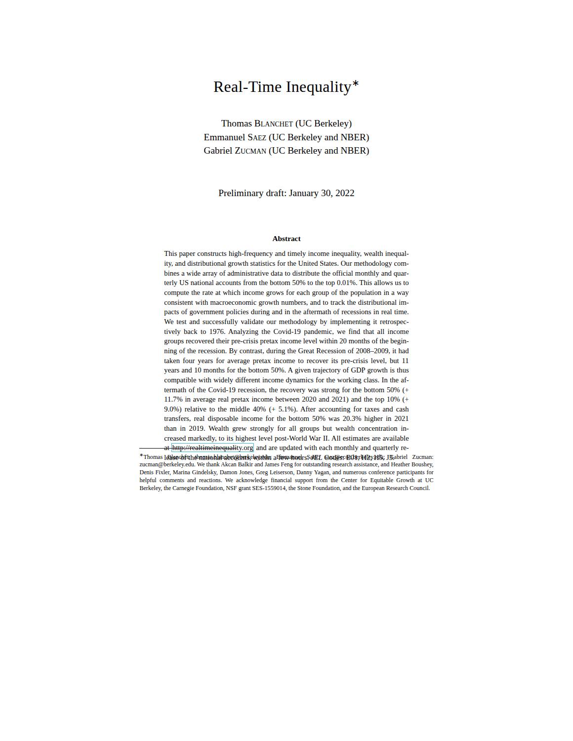Real-Time Inequality∗
Thomas Blanchet (UC Berkeley)
Emmanuel Saez (UC Berkeley and NBER)
Gabriel Zucman (UC Berkeley and NBER)
Preliminary draft: January 30, 2022
Abstract
This paper constructs high-frequency and timely income inequality, wealth inequality, and distributional growth statistics for the United States. Our methodology combines a wide array of administrative data to distribute the official monthly and quarterly US national accounts from the bottom 50% to the top 0.01%. This allows us to compute the rate at which income grows for each group of the population in a way consistent with macroeconomic growth numbers, and to track the distributional impacts of government policies during and in the aftermath of recessions in real time. We test and successfully validate our methodology by implementing it retrospectively back to 1976. Analyzing the Covid-19 pandemic, we find that all income groups recovered their pre-crisis pretax income level within 20 months of the beginning of the recession. By contrast, during the Great Recession of 2008–2009, it had taken four years for average pretax income to recover its pre-crisis level, but 11 years and 10 months for the bottom 50%. A given trajectory of GDP growth is thus compatible with widely different income dynamics for the working class. In the aftermath of the Covid-19 recession, the recovery was strong for the bottom 50% (+ 11.7% in average real pretax income between 2020 and 2021) and the top 10% (+ 9.0%) relative to the middle 40% (+ 5.1%). After accounting for taxes and cash transfers, real disposable income for the bottom 50% was 20.3% higher in 2021 than in 2019. Wealth grew strongly for all groups but wealth concentration increased markedly, to its highest level post-World War II. All estimates are available at http://realtimeinequality.org and are updated with each monthly and quarterly release of the national accounts, within a few hours. JEL Codes: E01, H2, H5, J3.
∗Thomas Blanchet: thomas.blanchet@berkeley.edu; Emmanuel Saez: saez@econ.berkeley.edu; Gabriel Zucman: zucman@berkeley.edu. We thank Akcan Balkir and James Feng for outstanding research assistance, and Heather Boushey, Denis Fixler, Marina Gindelsky, Damon Jones, Greg Leiserson, Danny Yagan, and numerous conference participants for helpful comments and reactions. We acknowledge financial support from the Center for Equitable Growth at UC Berkeley, the Carnegie Foundation, NSF grant SES-1559014, the Stone Foundation, and the European Research Council.